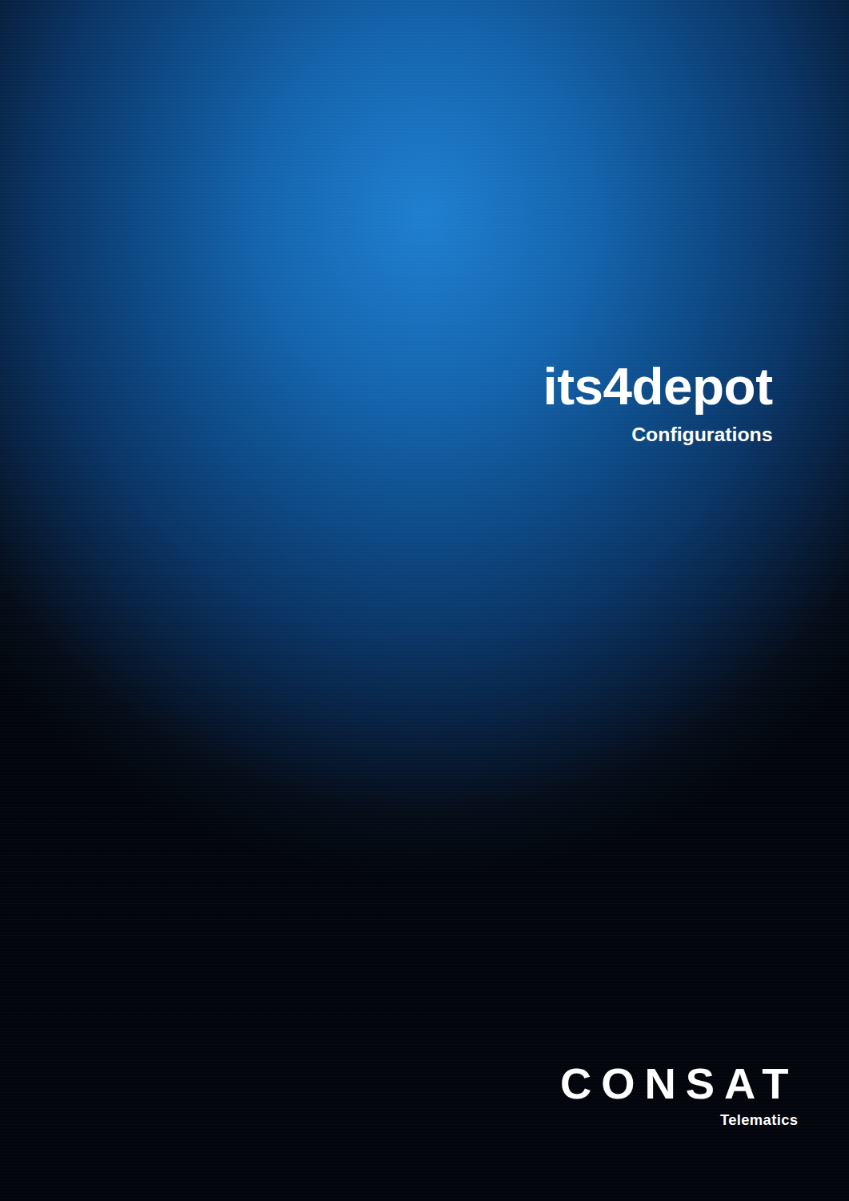its4depot
Configurations
CONSAT
Telematics